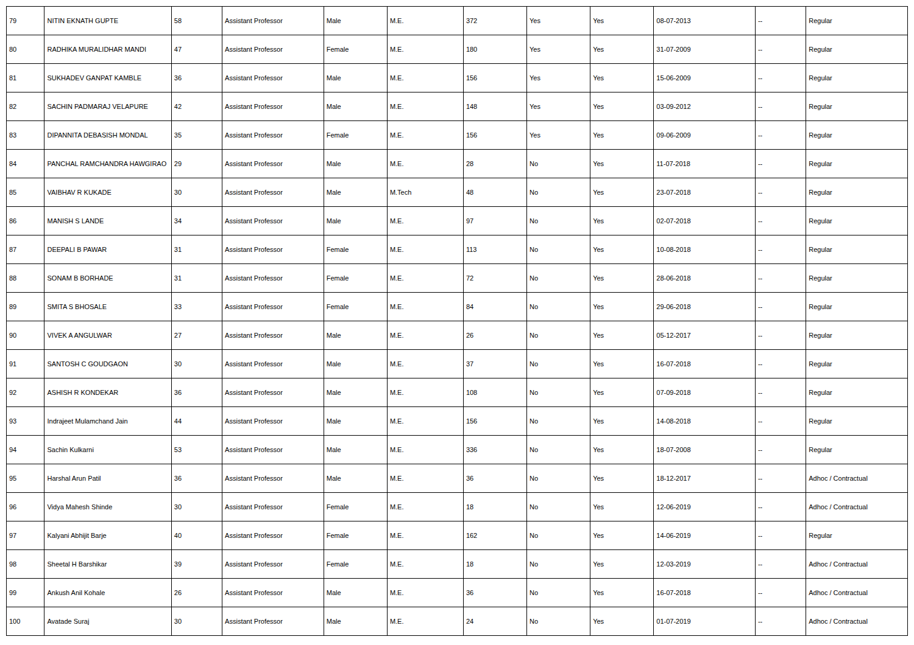| 79 | NITIN EKNATH GUPTE | 58 | Assistant Professor | Male | M.E. | 372 | Yes | Yes | 08-07-2013 | -- | Regular |
| 80 | RADHIKA MURALIDHAR MANDI | 47 | Assistant Professor | Female | M.E. | 180 | Yes | Yes | 31-07-2009 | -- | Regular |
| 81 | SUKHADEV GANPAT KAMBLE | 36 | Assistant Professor | Male | M.E. | 156 | Yes | Yes | 15-06-2009 | -- | Regular |
| 82 | SACHIN PADMARAJ VELAPURE | 42 | Assistant Professor | Male | M.E. | 148 | Yes | Yes | 03-09-2012 | -- | Regular |
| 83 | DIPANNITA DEBASISH MONDAL | 35 | Assistant Professor | Female | M.E. | 156 | Yes | Yes | 09-06-2009 | -- | Regular |
| 84 | PANCHAL RAMCHANDRA HAWGIRAO | 29 | Assistant Professor | Male | M.E. | 28 | No | Yes | 11-07-2018 | -- | Regular |
| 85 | VAIBHAV R KUKADE | 30 | Assistant Professor | Male | M.Tech | 48 | No | Yes | 23-07-2018 | -- | Regular |
| 86 | MANISH S LANDE | 34 | Assistant Professor | Male | M.E. | 97 | No | Yes | 02-07-2018 | -- | Regular |
| 87 | DEEPALI B PAWAR | 31 | Assistant Professor | Female | M.E. | 113 | No | Yes | 10-08-2018 | -- | Regular |
| 88 | SONAM B BORHADE | 31 | Assistant Professor | Female | M.E. | 72 | No | Yes | 28-06-2018 | -- | Regular |
| 89 | SMITA S BHOSALE | 33 | Assistant Professor | Female | M.E. | 84 | No | Yes | 29-06-2018 | -- | Regular |
| 90 | VIVEK A ANGULWAR | 27 | Assistant Professor | Male | M.E. | 26 | No | Yes | 05-12-2017 | -- | Regular |
| 91 | SANTOSH C GOUDGAON | 30 | Assistant Professor | Male | M.E. | 37 | No | Yes | 16-07-2018 | -- | Regular |
| 92 | ASHISH R KONDEKAR | 36 | Assistant Professor | Male | M.E. | 108 | No | Yes | 07-09-2018 | -- | Regular |
| 93 | Indrajeet Mulamchand Jain | 44 | Assistant Professor | Male | M.E. | 156 | No | Yes | 14-08-2018 | -- | Regular |
| 94 | Sachin Kulkarni | 53 | Assistant Professor | Male | M.E. | 336 | No | Yes | 18-07-2008 | -- | Regular |
| 95 | Harshal Arun Patil | 36 | Assistant Professor | Male | M.E. | 36 | No | Yes | 18-12-2017 | -- | Adhoc / Contractual |
| 96 | Vidya Mahesh Shinde | 30 | Assistant Professor | Female | M.E. | 18 | No | Yes | 12-06-2019 | -- | Adhoc / Contractual |
| 97 | Kalyani Abhijit Barje | 40 | Assistant Professor | Female | M.E. | 162 | No | Yes | 14-06-2019 | -- | Regular |
| 98 | Sheetal H Barshikar | 39 | Assistant Professor | Female | M.E. | 18 | No | Yes | 12-03-2019 | -- | Adhoc / Contractual |
| 99 | Ankush Anil Kohale | 26 | Assistant Professor | Male | M.E. | 36 | No | Yes | 16-07-2018 | -- | Adhoc / Contractual |
| 100 | Avatade Suraj | 30 | Assistant Professor | Male | M.E. | 24 | No | Yes | 01-07-2019 | -- | Adhoc / Contractual |